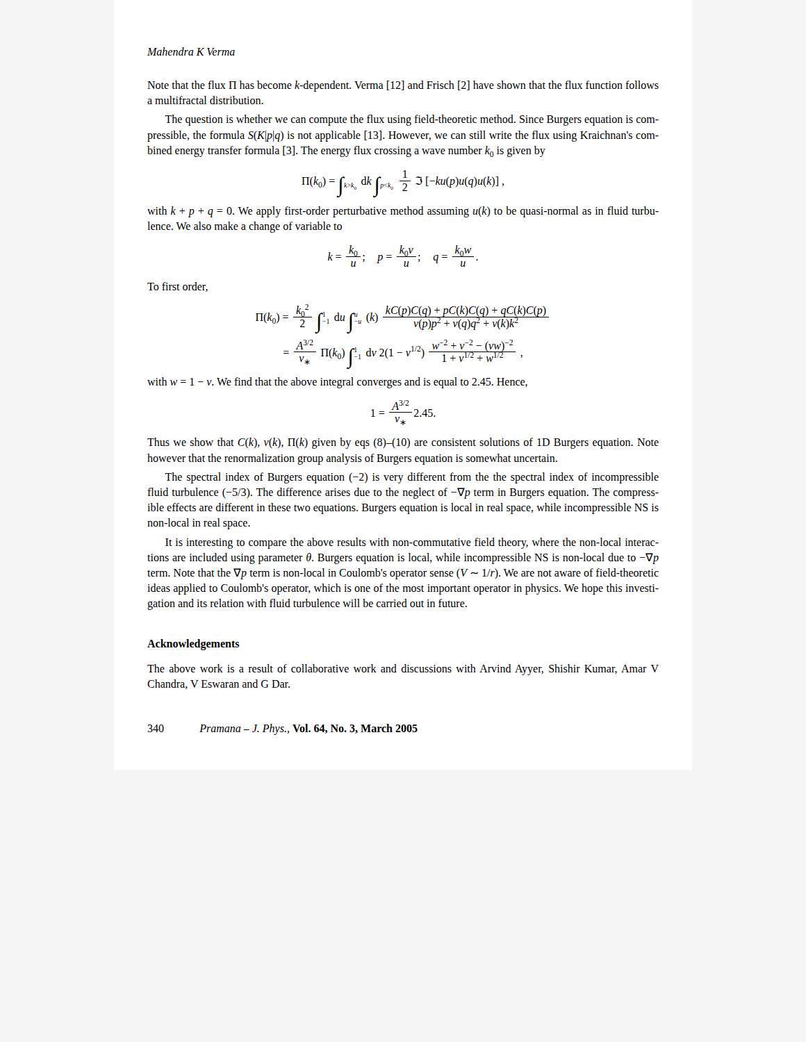Mahendra K Verma
Note that the flux Π has become k-dependent. Verma [12] and Frisch [2] have shown that the flux function follows a multifractal distribution.
The question is whether we can compute the flux using field-theoretic method. Since Burgers equation is compressible, the formula S(K|p|q) is not applicable [13]. However, we can still write the flux using Kraichnan's combined energy transfer formula [3]. The energy flux crossing a wave number k0 is given by
Π(k0) = ∫ k>k0 dk ∫ p<k0 12 ℑ [−ku(p)u(q)u(k)] ,
with k + p + q = 0. We apply first-order perturbative method assuming u(k) to be quasi-normal as in fluid turbulence. We also make a change of variable to
k = k0 u; p = k0v u; q = k0w u.
To first order,
Π(k0) = k022 ∫1−1 du ∫u−u (k) kC(p)C(q) + pC(k)C(q) + qC(k)C(p) ν(p)p2 + ν(q)q2 + ν(k)k2
= A3/2 ν∗ Π(k0) ∫1−1 dv 2(1 − v1/2) w−2 + v−2 − (vw)−21 + v1/2 + w1/2 ,
with w = 1 − v. We find that the above integral converges and is equal to 2.45. Hence,
1 = A3/2 ν∗2.45.
Thus we show that C(k), ν(k), Π(k) given by eqs (8)–(10) are consistent solutions of 1D Burgers equation. Note however that the renormalization group analysis of Burgers equation is somewhat uncertain.
The spectral index of Burgers equation (−2) is very different from the the spectral index of incompressible fluid turbulence (−5/3). The difference arises due to the neglect of −∇p term in Burgers equation. The compressible effects are different in these two equations. Burgers equation is local in real space, while incompressible NS is non-local in real space.
It is interesting to compare the above results with non-commutative field theory, where the non-local interactions are included using parameter θ. Burgers equation is local, while incompressible NS is non-local due to −∇p term. Note that the ∇p term is non-local in Coulomb's operator sense (V ∼ 1/r). We are not aware of field-theoretic ideas applied to Coulomb's operator, which is one of the most important operator in physics. We hope this investigation and its relation with fluid turbulence will be carried out in future.
Acknowledgements
The above work is a result of collaborative work and discussions with Arvind Ayyer, Shishir Kumar, Amar V Chandra, V Eswaran and G Dar.
340 Pramana – J. Phys., Vol. 64, No. 3, March 2005